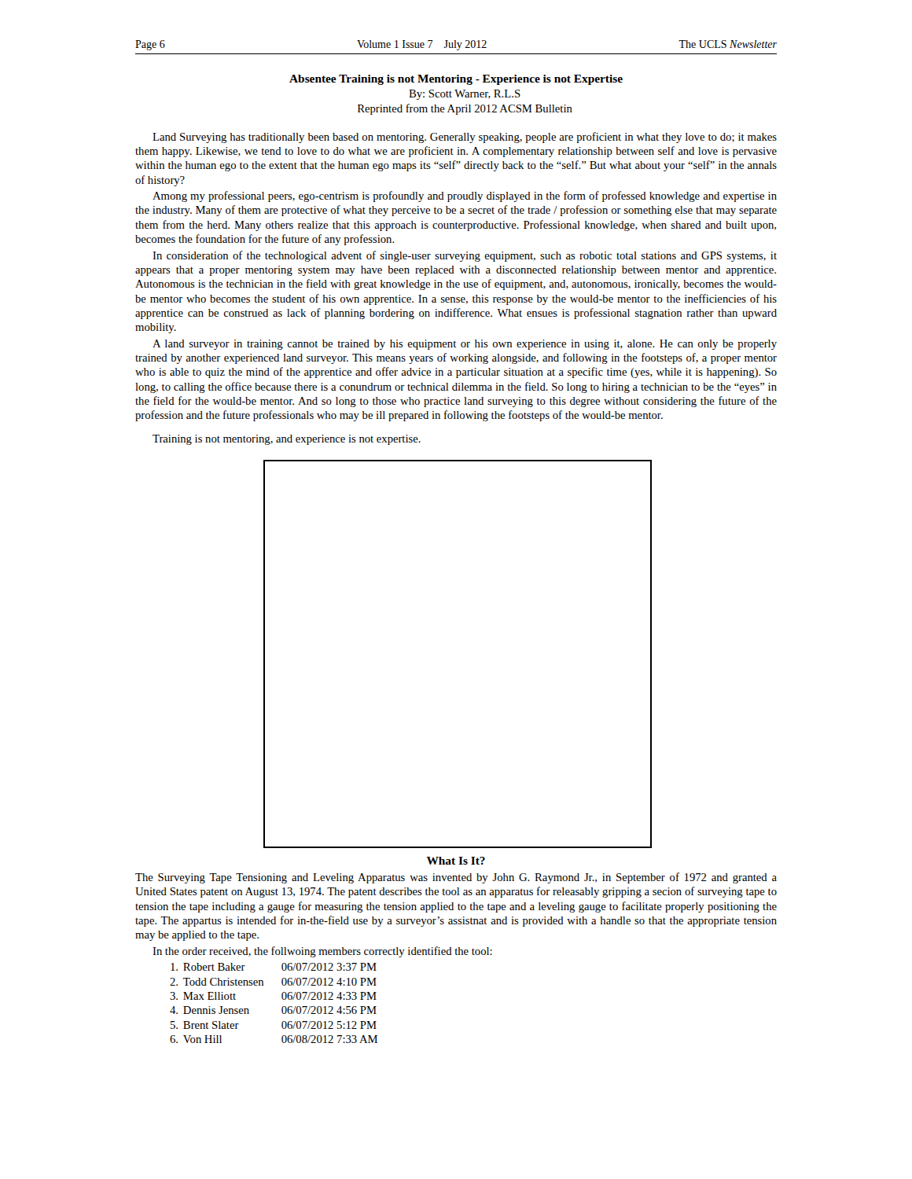Page 6 Volume 1 Issue 7 July 2012 The UCLS Newsletter
Absentee Training is not Mentoring - Experience is not Expertise
By: Scott Warner, R.L.S
Reprinted from the April 2012 ACSM Bulletin
Land Surveying has traditionally been based on mentoring. Generally speaking, people are proficient in what they love to do; it makes them happy. Likewise, we tend to love to do what we are proficient in. A complementary relationship between self and love is pervasive within the human ego to the extent that the human ego maps its “self” directly back to the “self.” But what about your “self” in the annals of history?
Among my professional peers, ego-centrism is profoundly and proudly displayed in the form of professed knowledge and expertise in the industry. Many of them are protective of what they perceive to be a secret of the trade / profession or something else that may separate them from the herd. Many others realize that this approach is counterproductive. Professional knowledge, when shared and built upon, becomes the foundation for the future of any profession.
In consideration of the technological advent of single-user surveying equipment, such as robotic total stations and GPS systems, it appears that a proper mentoring system may have been replaced with a disconnected relationship between mentor and apprentice. Autonomous is the technician in the field with great knowledge in the use of equipment, and, autonomous, ironically, becomes the would-be mentor who becomes the student of his own apprentice. In a sense, this response by the would-be mentor to the inefficiencies of his apprentice can be construed as lack of planning bordering on indifference. What ensues is professional stagnation rather than upward mobility.
A land surveyor in training cannot be trained by his equipment or his own experience in using it, alone. He can only be properly trained by another experienced land surveyor. This means years of working alongside, and following in the footsteps of, a proper mentor who is able to quiz the mind of the apprentice and offer advice in a particular situation at a specific time (yes, while it is happening). So long, to calling the office because there is a conundrum or technical dilemma in the field. So long to hiring a technician to be the “eyes” in the field for the would-be mentor. And so long to those who practice land surveying to this degree without considering the future of the profession and the future professionals who may be ill prepared in following the footsteps of the would-be mentor.
Training is not mentoring, and experience is not expertise.
What Is It?
The Surveying Tape Tensioning and Leveling Apparatus was invented by John G. Raymond Jr., in September of 1972 and granted a United States patent on August 13, 1974. The patent describes the tool as an apparatus for releasably gripping a secion of surveying tape to tension the tape including a gauge for measuring the tension applied to the tape and a leveling gauge to facilitate properly positioning the tape. The appartus is intended for in-the-field use by a surveyor’s assistnat and is provided with a handle so that the appropriate tension may be applied to the tape.
In the order received, the follwoing members correctly identified the tool:
| 1. | Robert Baker | 06/07/2012 3:37 PM |
| 2. | Todd Christensen | 06/07/2012 4:10 PM |
| 3. | Max Elliott | 06/07/2012 4:33 PM |
| 4. | Dennis Jensen | 06/07/2012 4:56 PM |
| 5. | Brent Slater | 06/07/2012 5:12 PM |
| 6. | Von Hill | 06/08/2012 7:33 AM |